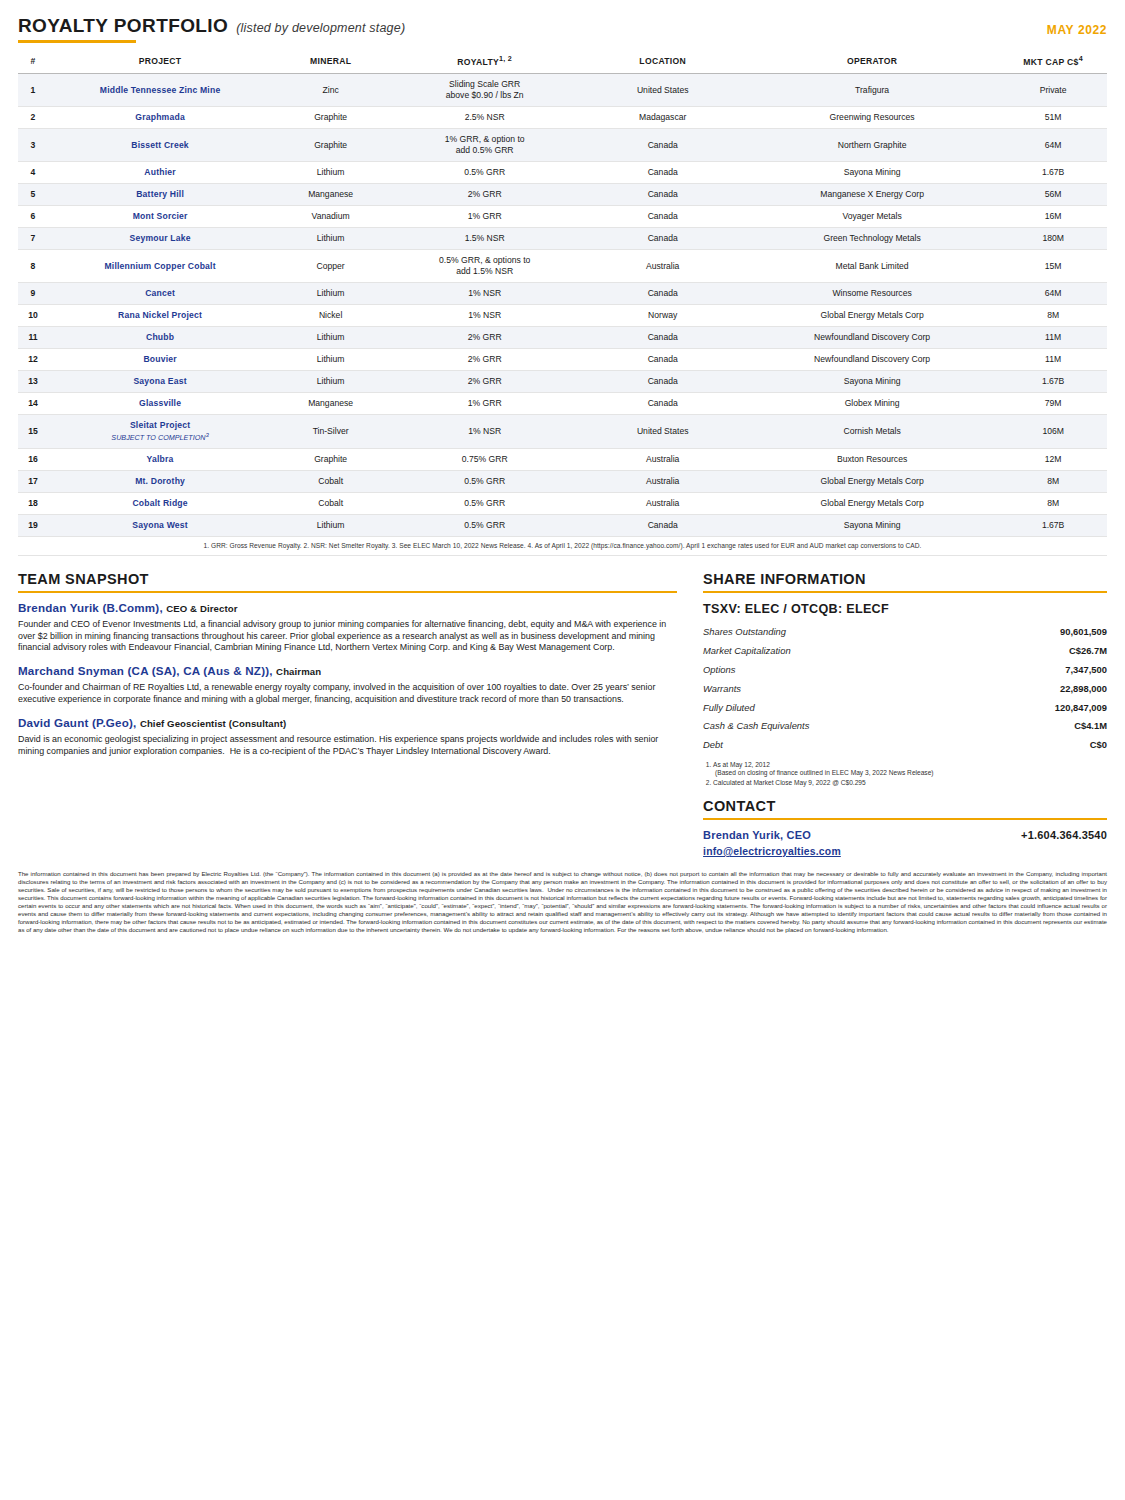ROYALTY PORTFOLIO
(listed by development stage)
MAY 2022
| # | PROJECT | MINERAL | ROYALTY 1, 2 | LOCATION | OPERATOR | MKT CAP C$ 4 |
| --- | --- | --- | --- | --- | --- | --- |
| 1 | Middle Tennessee Zinc Mine | Zinc | Sliding Scale GRR above $0.90 / lbs Zn | United States | Trafigura | Private |
| 2 | Graphmada | Graphite | 2.5% NSR | Madagascar | Greenwing Resources | 51M |
| 3 | Bissett Creek | Graphite | 1% GRR, & option to add 0.5% GRR | Canada | Northern Graphite | 64M |
| 4 | Authier | Lithium | 0.5% GRR | Canada | Sayona Mining | 1.67B |
| 5 | Battery Hill | Manganese | 2% GRR | Canada | Manganese X Energy Corp | 56M |
| 6 | Mont Sorcier | Vanadium | 1% GRR | Canada | Voyager Metals | 16M |
| 7 | Seymour Lake | Lithium | 1.5% NSR | Canada | Green Technology Metals | 180M |
| 8 | Millennium Copper Cobalt | Copper | 0.5% GRR, & options to add 1.5% NSR | Australia | Metal Bank Limited | 15M |
| 9 | Cancet | Lithium | 1% NSR | Canada | Winsome Resources | 64M |
| 10 | Rana Nickel Project | Nickel | 1% NSR | Norway | Global Energy Metals Corp | 8M |
| 11 | Chubb | Lithium | 2% GRR | Canada | Newfoundland Discovery Corp | 11M |
| 12 | Bouvier | Lithium | 2% GRR | Canada | Newfoundland Discovery Corp | 11M |
| 13 | Sayona East | Lithium | 2% GRR | Canada | Sayona Mining | 1.67B |
| 14 | Glassville | Manganese | 1% GRR | Canada | Globex Mining | 79M |
| 15 | Sleitat Project SUBJECT TO COMPLETION 3 | Tin-Silver | 1% NSR | United States | Cornish Metals | 106M |
| 16 | Yalbra | Graphite | 0.75% GRR | Australia | Buxton Resources | 12M |
| 17 | Mt. Dorothy | Cobalt | 0.5% GRR | Australia | Global Energy Metals Corp | 8M |
| 18 | Cobalt Ridge | Cobalt | 0.5% GRR | Australia | Global Energy Metals Corp | 8M |
| 19 | Sayona West | Lithium | 0.5% GRR | Canada | Sayona Mining | 1.67B |
| 1. GRR: Gross Revenue Royalty. 2. NSR: Net Smelter Royalty. 3. See ELEC March 10, 2022 News Release. 4. As of April 1, 2022 (https://ca.finance.yahoo.com/). April 1 exchange rates used for EUR and AUD market cap conversions to CAD. |
TEAM SNAPSHOT
Brendan Yurik (B.Comm), CEO & Director
Founder and CEO of Evenor Investments Ltd, a financial advisory group to junior mining companies for alternative financing, debt, equity and M&A with experience in over $2 billion in mining financing transactions throughout his career. Prior global experience as a research analyst as well as in business development and mining financial advisory roles with Endeavour Financial, Cambrian Mining Finance Ltd, Northern Vertex Mining Corp. and King & Bay West Management Corp.
Marchand Snyman (CA (SA), CA (Aus & NZ)), Chairman
Co-founder and Chairman of RE Royalties Ltd, a renewable energy royalty company, involved in the acquisition of over 100 royalties to date. Over 25 years’ senior executive experience in corporate finance and mining with a global merger, financing, acquisition and divestiture track record of more than 50 transactions.
David Gaunt (P.Geo), Chief Geoscientist (Consultant)
David is an economic geologist specializing in project assessment and resource estimation. His experience spans projects worldwide and includes roles with senior mining companies and junior exploration companies. He is a co-recipient of the PDAC’s Thayer Lindsley International Discovery Award.
SHARE INFORMATION
TSXV: ELEC / OTCQB: ELECF
| Shares Outstanding | 90,601,509 |
| Market Capitalization | C$26.7M |
| Options | 7,347,500 |
| Warrants | 22,898,000 |
| Fully Diluted | 120,847,009 |
| Cash & Cash Equivalents | C$4.1M |
| Debt | C$0 |
As at May 12, 2012(Based on closing of finance outlined in ELEC May 3, 2022 News Release)
Calculated at Market Close May 9, 2022 @ C$0.295
CONTACT
Brendan Yurik, CEO +1.604.364.3540
info@electricroyalties.com
The information contained in this document has been prepared by Electric Royalties Ltd. (the “Company”). The information contained in this document (a) is provided as at the date hereof and is subject to change without notice, (b) does not purport to contain all the information that may be necessary or desirable to fully and accurately evaluate an investment in the Company, including important disclosures relating to the terms of an investment and risk factors associated with an investment in the Company and (c) is not to be considered as a recommendation by the Company that any person make an investment in the Company. The information contained in this document is provided for informational purposes only and does not constitute an offer to sell, or the solicitation of an offer to buy securities. Sale of securities, if any, will be restricted to those persons to whom the securities may be sold pursuant to exemptions from prospectus requirements under Canadian securities laws. Under no circumstances is the information contained in this document to be construed as a public offering of the securities described herein or be considered as advice in respect of making an investment in securities. This document contains forward-looking information within the meaning of applicable Canadian securities legislation. The forward-looking information contained in this document is not historical information but reflects the current expectations regarding future results or events. Forward-looking statements include but are not limited to, statements regarding sales growth, anticipated timelines for certain events to occur and any other statements which are not historical facts. When used in this document, the words such as “aim”, “anticipate”, “could”, “estimate”, “expect”, “intend”, “may”, “potential”, “should” and similar expressions are forward-looking statements. The forward-looking information is subject to a number of risks, uncertainties and other factors that could influence actual results or events and cause them to differ materially from these forward-looking statements and current expectations, including changing consumer preferences, management’s ability to attract and retain qualified staff and management’s ability to effectively carry out its strategy. Although we have attempted to identify important factors that could cause actual results to differ materially from those contained in forward-looking information, there may be other factors that cause results not to be as anticipated, estimated or intended. The forward-looking information contained in this document constitutes our current estimate, as of the date of this document, with respect to the matters covered hereby. No party should assume that any forward-looking information contained in this document represents our estimate as of any date other than the date of this document and are cautioned not to place undue reliance on such information due to the inherent uncertainty therein. We do not undertake to update any forward-looking information. For the reasons set forth above, undue reliance should not be placed on forward-looking information.